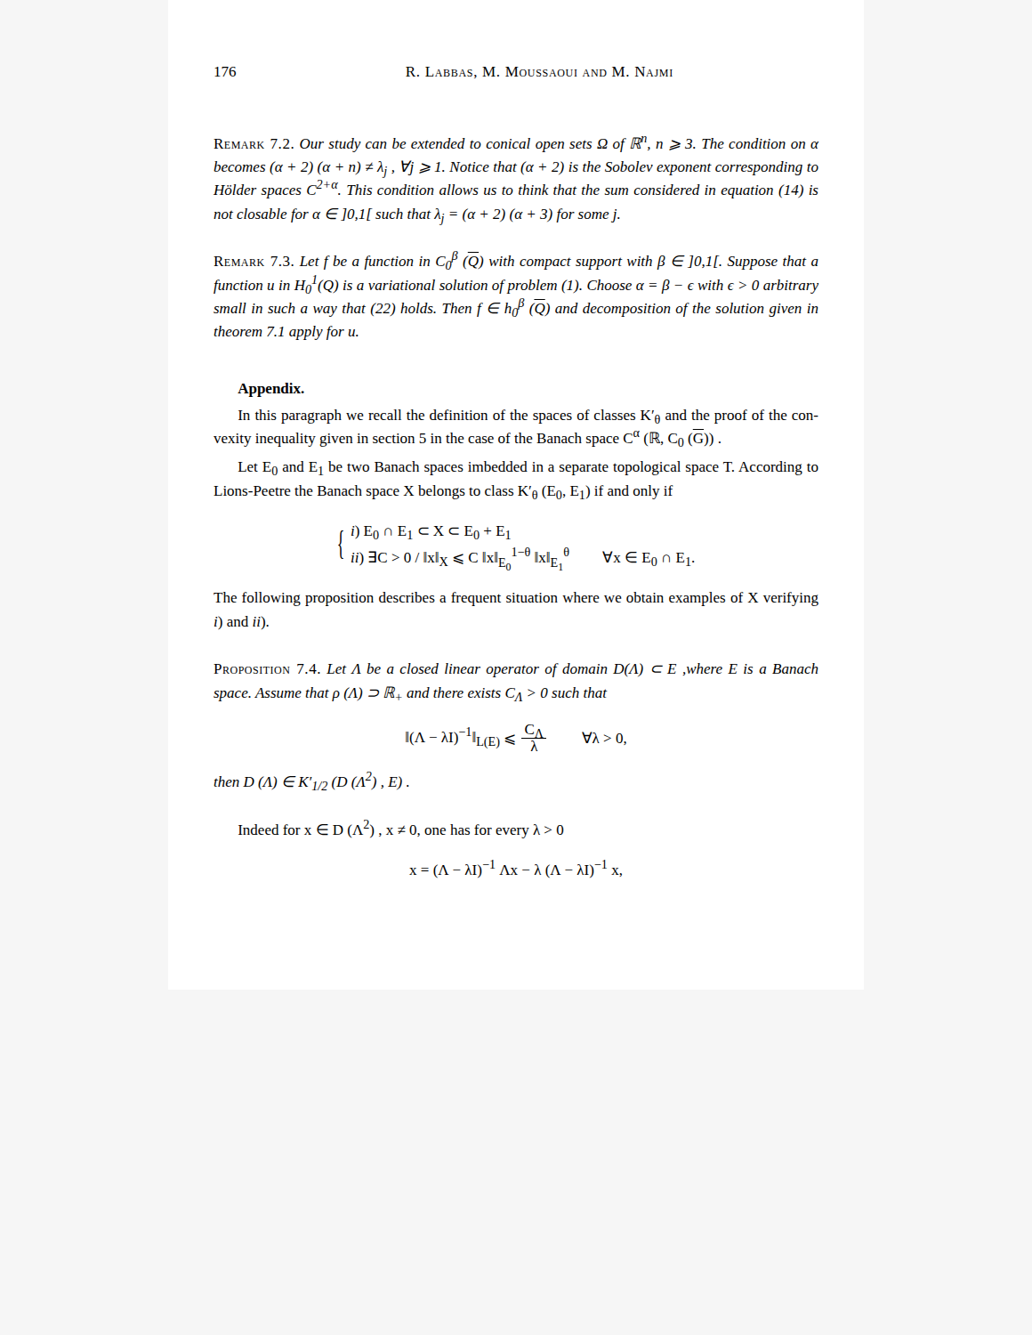176 R. Labbas, M. Moussaoui and M. Najmi
Remark 7.2. Our study can be extended to conical open sets Ω of ℝn, n ⩾ 3. The condition on α becomes (α + 2) (α + n) ≠ λj , ∀j ⩾ 1. Notice that (α + 2) is the Sobolev exponent corresponding to Hölder spaces C2+α. This condition allows us to think that the sum considered in equation (14) is not closable for α ∈ ]0,1[ such that λj = (α + 2) (α + 3) for some j.
Remark 7.3. Let f be a function in C0β (Q) with compact support with β ∈ ]0,1[. Suppose that a function u in H01(Q) is a variational solution of problem (1). Choose α = β − ϵ with ϵ > 0 arbitrary small in such a way that (22) holds. Then f ∈ h0β (Q) and decomposition of the solution given in theorem 7.1 apply for u.
Appendix.
In this paragraph we recall the definition of the spaces of classes K′θ and the proof of the convexity inequality given in section 5 in the case of the Banach space Cα (ℝ, C0 (G)) .
Let E0 and E1 be two Banach spaces imbedded in a separate topological space T. According to Lions-Peetre the Banach space X belongs to class K′θ (E0, E1) if and only if
i) E0 ∩ E1 ⊂ X ⊂ E0 + E1 ii) ∃C > 0 / ‖x‖X ⩽ C ‖x‖E01−θ ‖x‖E1θ ∀x ∈ E0 ∩ E1.
The following proposition describes a frequent situation where we obtain examples of X verifying i) and ii).
Proposition 7.4. Let Λ be a closed linear operator of domain D(Λ) ⊂ E ,where E is a Banach space. Assume that ρ (Λ) ⊃ ℝ+ and there exists CΛ > 0 such that
‖(Λ − λI)−1‖L(E) ⩽ CΛ λ ∀λ > 0,
then D (Λ) ∈ K′1/2 (D (Λ2) , E) .
Indeed for x ∈ D (Λ2) , x ≠ 0, one has for every λ > 0
x = (Λ − λI)−1 Λx − λ (Λ − λI)−1 x,